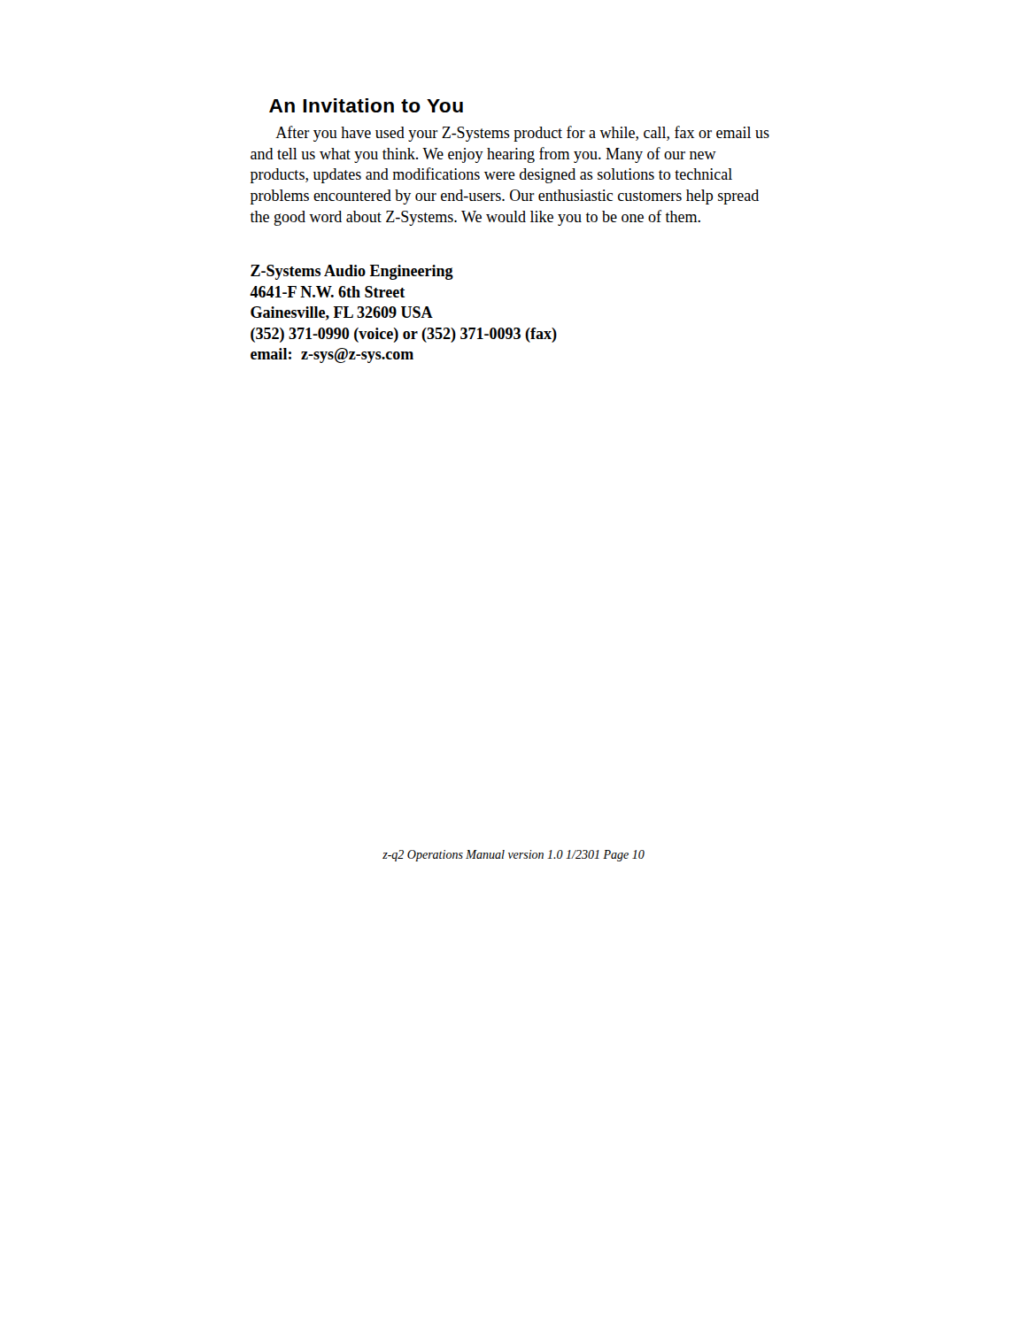An Invitation to You
After you have used your Z-Systems product for a while, call, fax or email us and tell us what you think. We enjoy hearing from you. Many of our new products, updates and modifications were designed as solutions to technical problems encountered by our end-users. Our enthusiastic customers help spread the good word about Z-Systems. We would like you to be one of them.
Z-Systems Audio Engineering
4641-F N.W. 6th Street
Gainesville, FL 32609 USA
(352) 371-0990 (voice) or (352) 371-0093 (fax)
email: z-sys@z-sys.com
z-q2 Operations Manual version 1.0 1/2301 Page 10